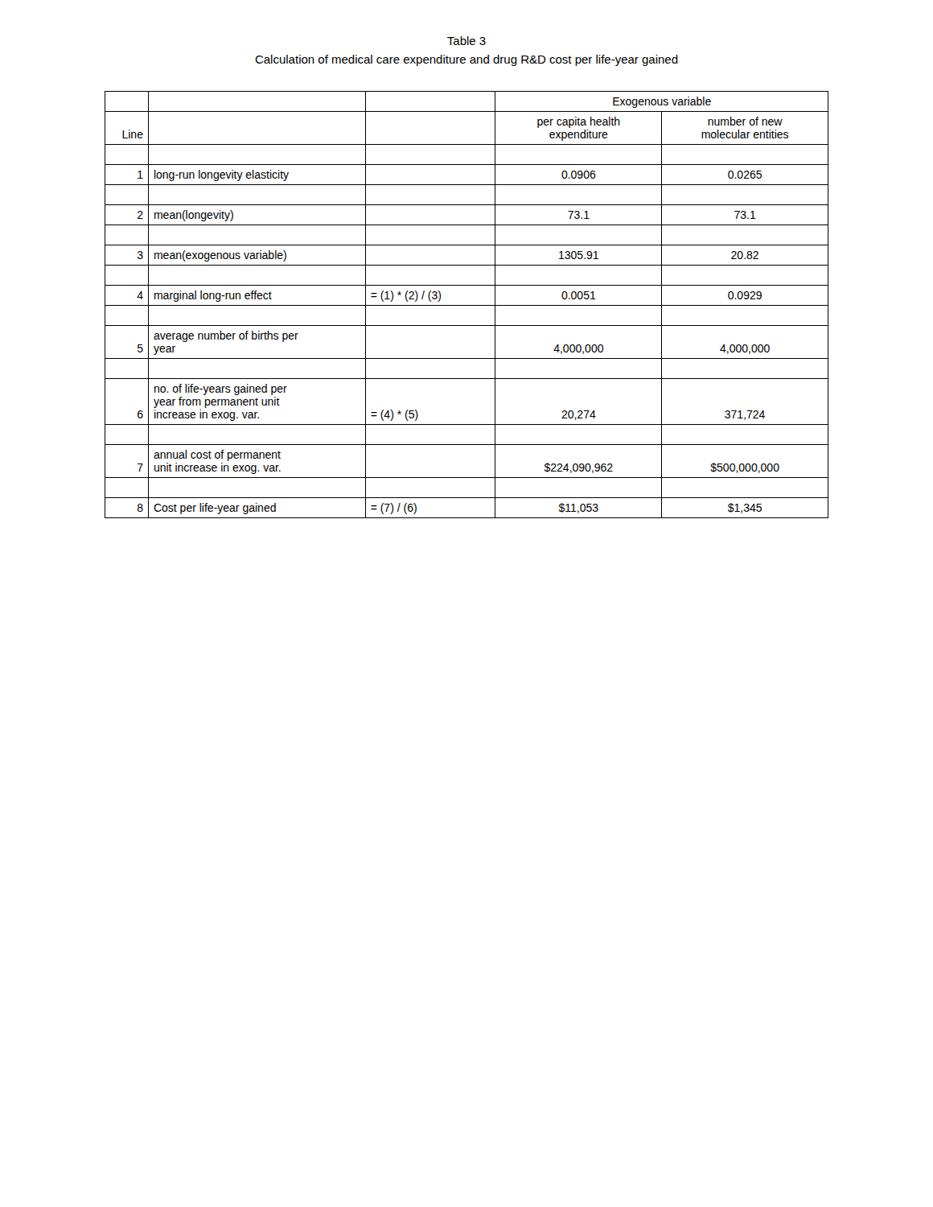Table 3
Calculation of medical care expenditure and drug R&D cost per life-year gained
| | | | Exogenous variable |
| Line | | | per capita health expenditure | number of new molecular entities |
| 1 | long-run longevity elasticity | | 0.0906 | 0.0265 |
| 2 | mean(longevity) | | 73.1 | 73.1 |
| 3 | mean(exogenous variable) | | 1305.91 | 20.82 |
| 4 | marginal long-run effect | = (1) * (2) / (3) | 0.0051 | 0.0929 |
| 5 | average number of births per year | | 4,000,000 | 4,000,000 |
| 6 | no. of life-years gained per year from permanent unit increase in exog. var. | = (4) * (5) | 20,274 | 371,724 |
| 7 | annual cost of permanent unit increase in exog. var. | | $224,090,962 | $500,000,000 |
| 8 | Cost per life-year gained | = (7) / (6) | $11,053 | $1,345 |